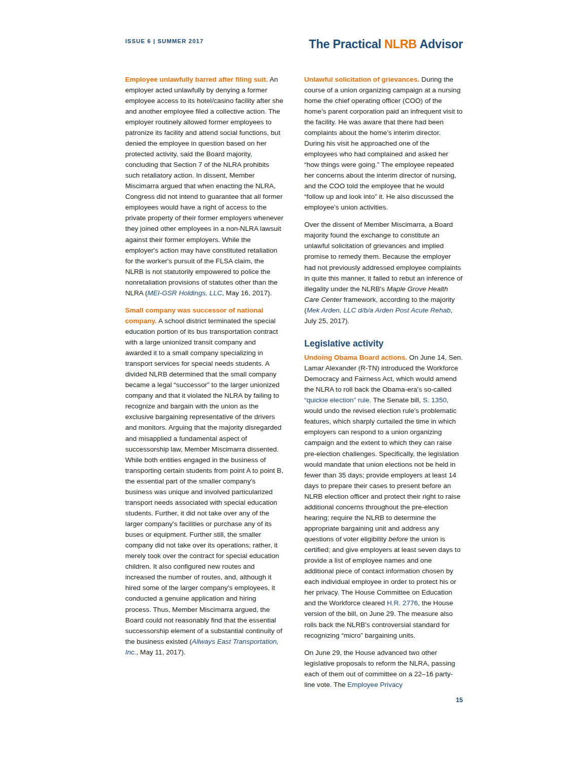Issue 6 | Summer 2017
The Practical NLRB Advisor
Employee unlawfully barred after filing suit. An employer acted unlawfully by denying a former employee access to its hotel/casino facility after she and another employee filed a collective action. The employer routinely allowed former employees to patronize its facility and attend social functions, but denied the employee in question based on her protected activity, said the Board majority, concluding that Section 7 of the NLRA prohibits such retaliatory action. In dissent, Member Miscimarra argued that when enacting the NLRA, Congress did not intend to guarantee that all former employees would have a right of access to the private property of their former employers whenever they joined other employees in a non-NLRA lawsuit against their former employers. While the employer's action may have constituted retaliation for the worker's pursuit of the FLSA claim, the NLRB is not statutorily empowered to police the nonretaliation provisions of statutes other than the NLRA (MEI-GSR Holdings, LLC, May 16, 2017).
Small company was successor of national company. A school district terminated the special education portion of its bus transportation contract with a large unionized transit company and awarded it to a small company specializing in transport services for special needs students. A divided NLRB determined that the small company became a legal “successor” to the larger unionized company and that it violated the NLRA by failing to recognize and bargain with the union as the exclusive bargaining representative of the drivers and monitors. Arguing that the majority disregarded and misapplied a fundamental aspect of successorship law, Member Miscimarra dissented. While both entities engaged in the business of transporting certain students from point A to point B, the essential part of the smaller company's business was unique and involved particularized transport needs associated with special education students. Further, it did not take over any of the larger company's facilities or purchase any of its buses or equipment. Further still, the smaller company did not take over its operations; rather, it merely took over the contract for special education children. It also configured new routes and increased the number of routes, and, although it hired some of the larger company's employees, it conducted a genuine application and hiring process. Thus, Member Miscimarra argued, the Board could not reasonably find that the essential successorship element of a substantial continuity of the business existed (Allways East Transportation, Inc., May 11, 2017).
Unlawful solicitation of grievances. During the course of a union organizing campaign at a nursing home the chief operating officer (COO) of the home's parent corporation paid an infrequent visit to the facility. He was aware that there had been complaints about the home's interim director. During his visit he approached one of the employees who had complained and asked her “how things were going.” The employee repeated her concerns about the interim director of nursing, and the COO told the employee that he would “follow up and look into” it. He also discussed the employee's union activities.
Over the dissent of Member Miscimarra, a Board majority found the exchange to constitute an unlawful solicitation of grievances and implied promise to remedy them. Because the employer had not previously addressed employee complaints in quite this manner, it failed to rebut an inference of illegality under the NLRB's Maple Grove Health Care Center framework, according to the majority (Mek Arden, LLC d/b/a Arden Post Acute Rehab, July 25, 2017).
Legislative activity
Undoing Obama Board actions. On June 14, Sen. Lamar Alexander (R-TN) introduced the Workforce Democracy and Fairness Act, which would amend the NLRA to roll back the Obama-era's so-called “quickie election” rule. The Senate bill, S. 1350, would undo the revised election rule's problematic features, which sharply curtailed the time in which employers can respond to a union organizing campaign and the extent to which they can raise pre-election challenges. Specifically, the legislation would mandate that union elections not be held in fewer than 35 days; provide employers at least 14 days to prepare their cases to present before an NLRB election officer and protect their right to raise additional concerns throughout the pre-election hearing; require the NLRB to determine the appropriate bargaining unit and address any questions of voter eligibility before the union is certified; and give employers at least seven days to provide a list of employee names and one additional piece of contact information chosen by each individual employee in order to protect his or her privacy. The House Committee on Education and the Workforce cleared H.R. 2776, the House version of the bill, on June 29. The measure also rolls back the NLRB's controversial standard for recognizing “micro” bargaining units.
On June 29, the House advanced two other legislative proposals to reform the NLRA, passing each of them out of committee on a 22–16 party-line vote. The Employee Privacy
15